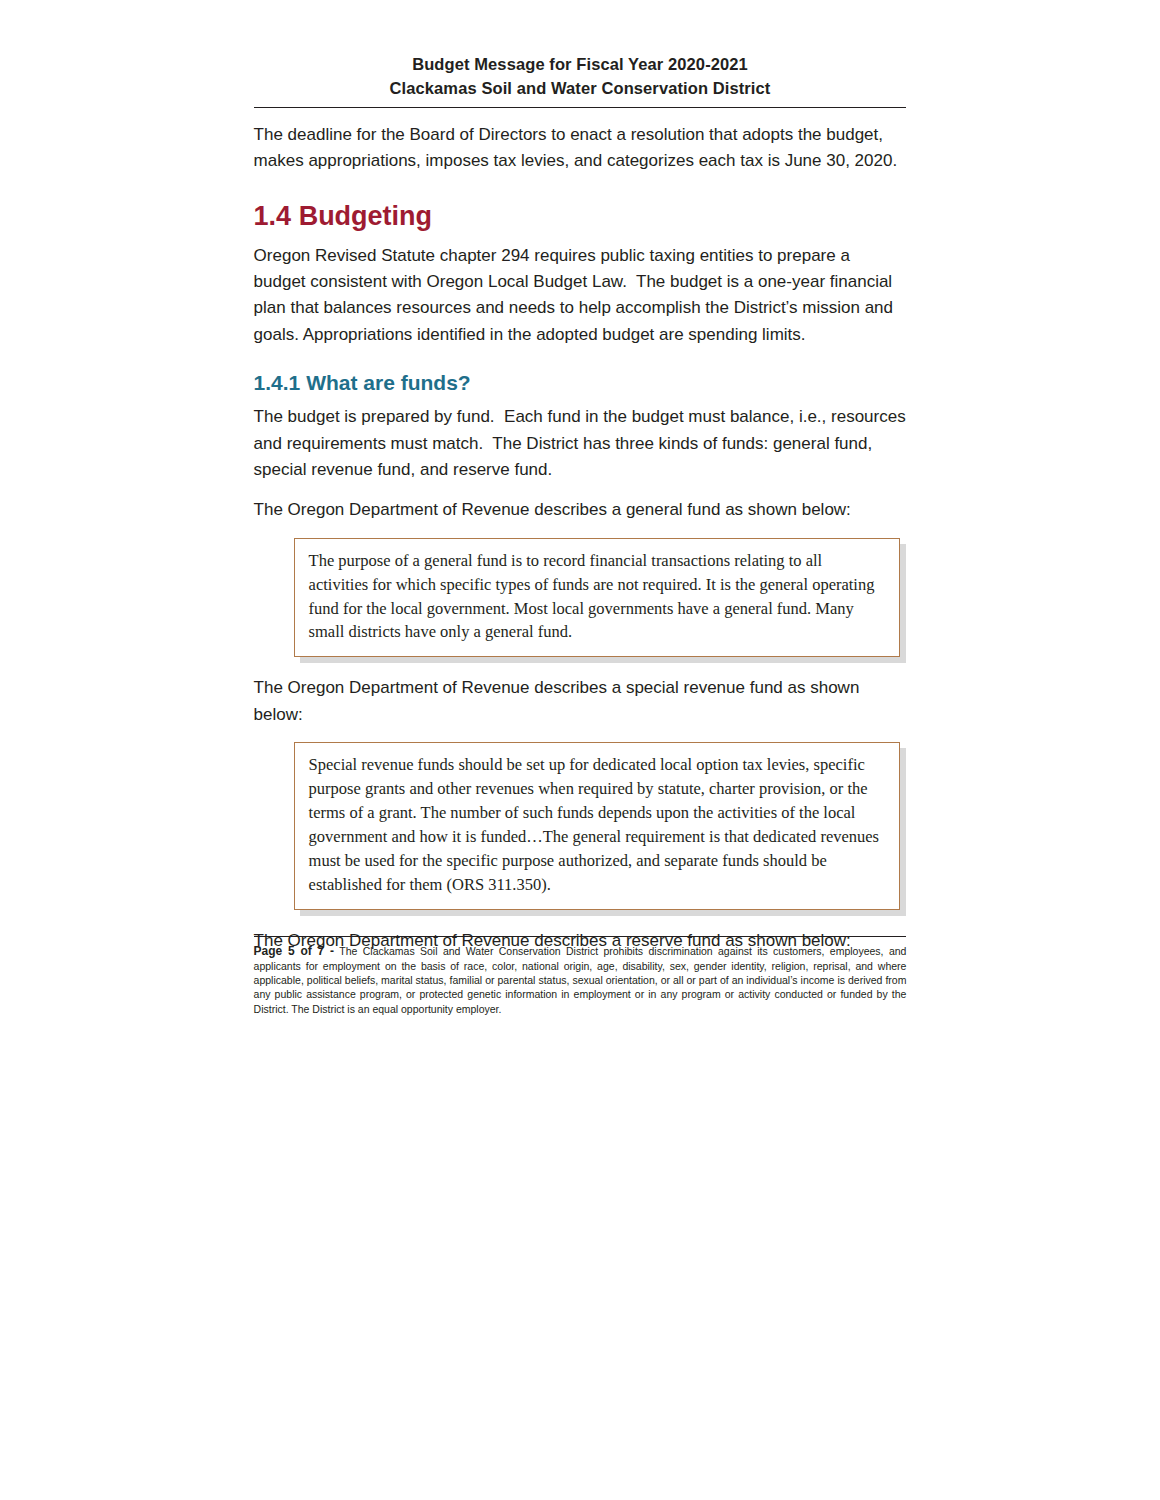Budget Message for Fiscal Year 2020-2021
Clackamas Soil and Water Conservation District
The deadline for the Board of Directors to enact a resolution that adopts the budget, makes appropriations, imposes tax levies, and categorizes each tax is June 30, 2020.
1.4 Budgeting
Oregon Revised Statute chapter 294 requires public taxing entities to prepare a budget consistent with Oregon Local Budget Law. The budget is a one-year financial plan that balances resources and needs to help accomplish the District’s mission and goals. Appropriations identified in the adopted budget are spending limits.
1.4.1 What are funds?
The budget is prepared by fund. Each fund in the budget must balance, i.e., resources and requirements must match. The District has three kinds of funds: general fund, special revenue fund, and reserve fund.
The Oregon Department of Revenue describes a general fund as shown below:
The purpose of a general fund is to record financial transactions relating to all activities for which specific types of funds are not required. It is the general operating fund for the local government. Most local governments have a general fund. Many small districts have only a general fund.
The Oregon Department of Revenue describes a special revenue fund as shown below:
Special revenue funds should be set up for dedicated local option tax levies, specific purpose grants and other revenues when required by statute, charter provision, or the terms of a grant. The number of such funds depends upon the activities of the local government and how it is funded…The general requirement is that dedicated revenues must be used for the specific purpose authorized, and separate funds should be established for them (ORS 311.350).
The Oregon Department of Revenue describes a reserve fund as shown below:
Page 5 of 7 - The Clackamas Soil and Water Conservation District prohibits discrimination against its customers, employees, and applicants for employment on the basis of race, color, national origin, age, disability, sex, gender identity, religion, reprisal, and where applicable, political beliefs, marital status, familial or parental status, sexual orientation, or all or part of an individual’s income is derived from any public assistance program, or protected genetic information in employment or in any program or activity conducted or funded by the District. The District is an equal opportunity employer.